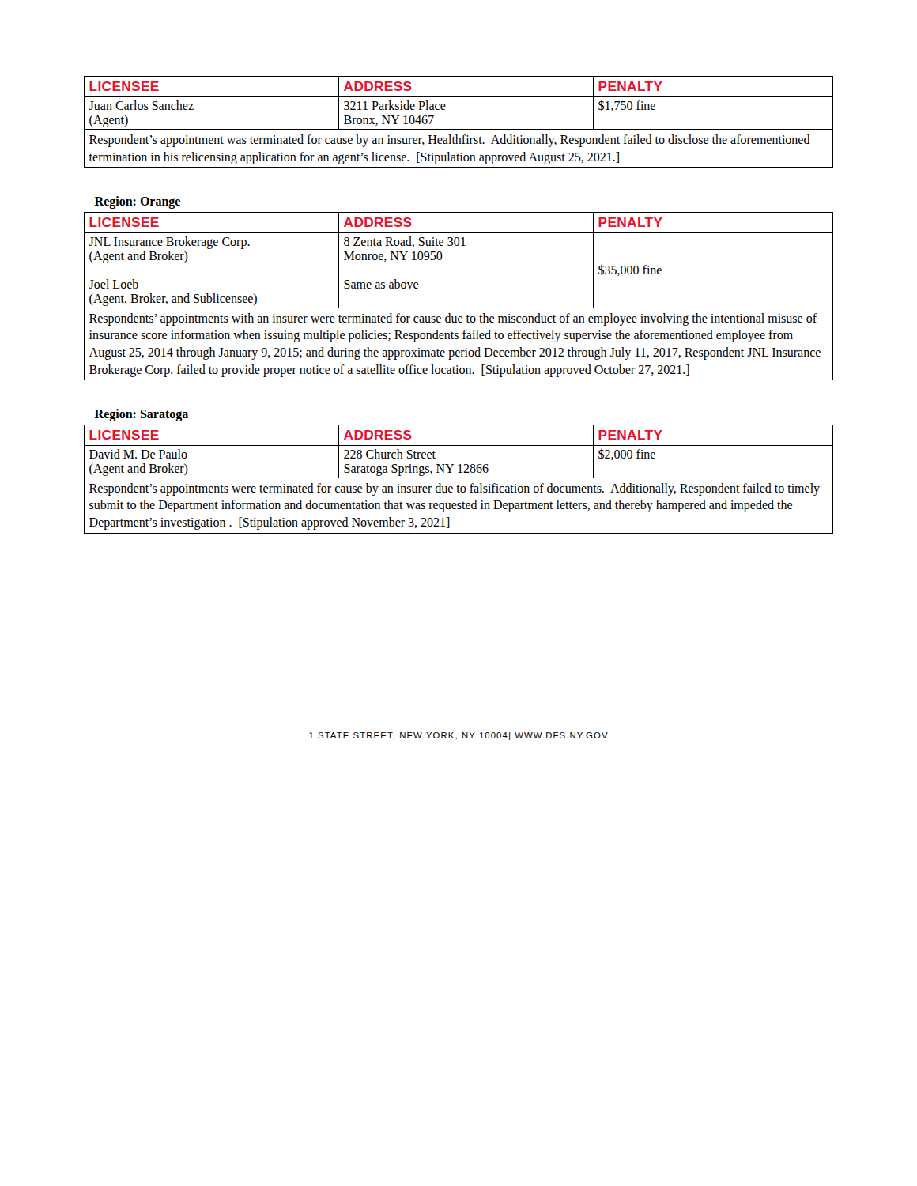| LICENSEE | ADDRESS | PENALTY |
| --- | --- | --- |
| Juan Carlos Sanchez (Agent) | 3211 Parkside Place Bronx, NY 10467 | $1,750 fine |
| Respondent’s appointment was terminated for cause by an insurer, Healthfirst. Additionally, Respondent failed to disclose the aforementioned termination in his relicensing application for an agent’s license. [Stipulation approved August 25, 2021.] |
Region: Orange
| LICENSEE | ADDRESS | PENALTY |
| --- | --- | --- |
| JNL Insurance Brokerage Corp. (Agent and Broker) Joel Loeb (Agent, Broker, and Sublicensee) | 8 Zenta Road, Suite 301 Monroe, NY 10950 Same as above | $35,000 fine |
| Respondents’ appointments with an insurer were terminated for cause due to the misconduct of an employee involving the intentional misuse of insurance score information when issuing multiple policies; Respondents failed to effectively supervise the aforementioned employee from August 25, 2014 through January 9, 2015; and during the approximate period December 2012 through July 11, 2017, Respondent JNL Insurance Brokerage Corp. failed to provide proper notice of a satellite office location. [Stipulation approved October 27, 2021.] |
Region: Saratoga
| LICENSEE | ADDRESS | PENALTY |
| --- | --- | --- |
| David M. De Paulo (Agent and Broker) | 228 Church Street Saratoga Springs, NY 12866 | $2,000 fine |
| Respondent’s appointments were terminated for cause by an insurer due to falsification of documents. Additionally, Respondent failed to timely submit to the Department information and documentation that was requested in Department letters, and thereby hampered and impeded the Department’s investigation . [Stipulation approved November 3, 2021] |
1 STATE STREET, NEW YORK, NY 10004| WWW.DFS.NY.GOV